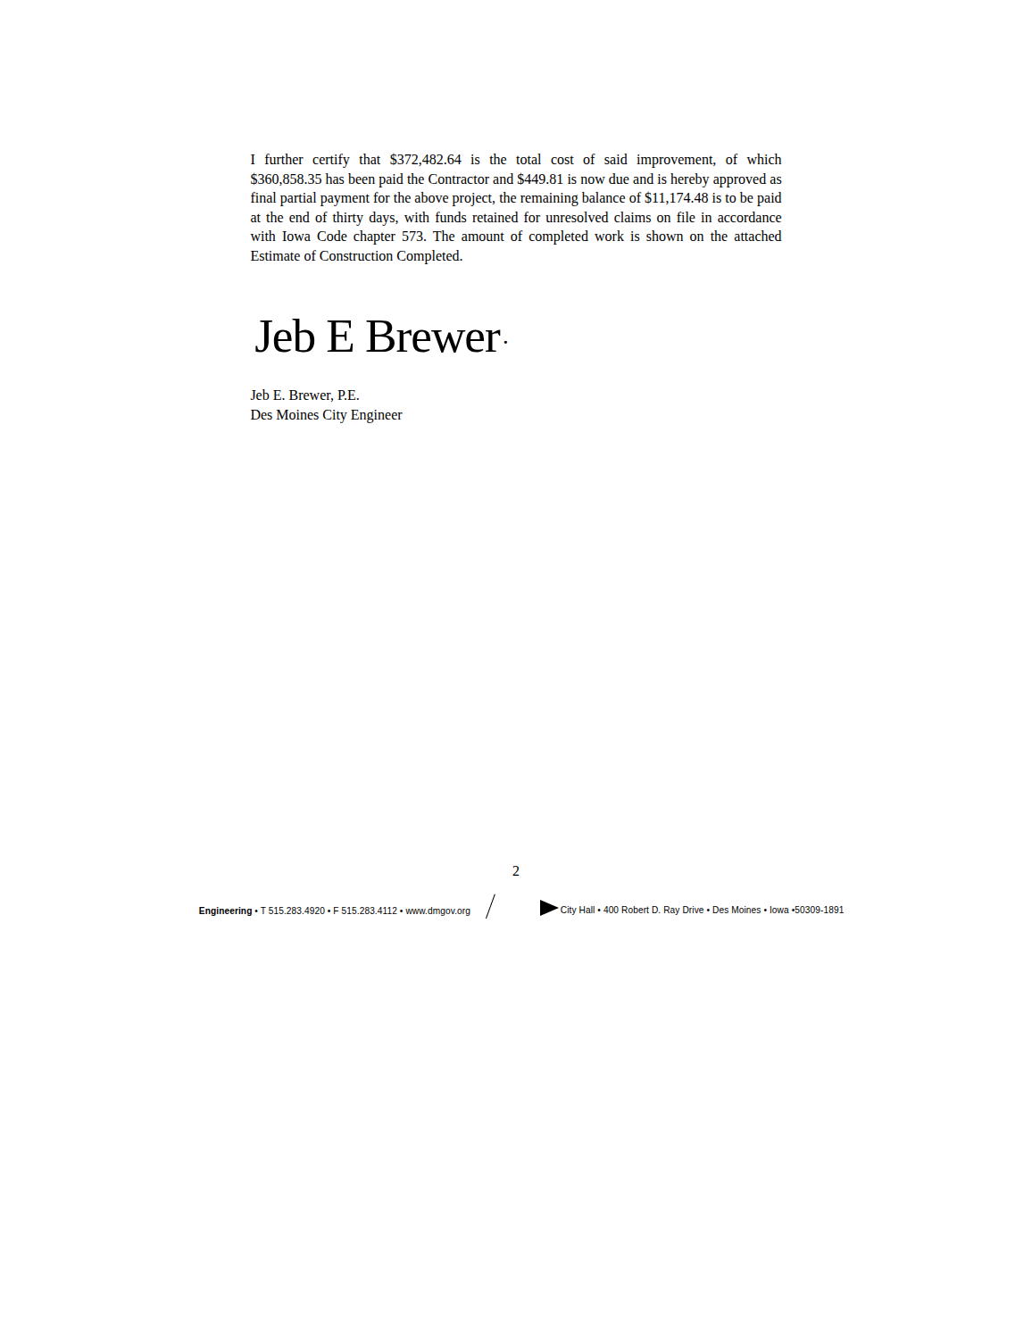I further certify that $372,482.64 is the total cost of said improvement, of which $360,858.35 has been paid the Contractor and $449.81 is now due and is hereby approved as final partial payment for the above project, the remaining balance of $11,174.48 is to be paid at the end of thirty days, with funds retained for unresolved claims on file in accordance with Iowa Code chapter 573. The amount of completed work is shown on the attached Estimate of Construction Completed.
Jeb E Brewer  .
Jeb E. Brewer, P.E.
Des Moines City Engineer
2
Engineering • T 515.283.4920 • F 515.283.4112 • www.dmgov.org
City Hall • 400 Robert D. Ray Drive • Des Moines • Iowa •50309-1891